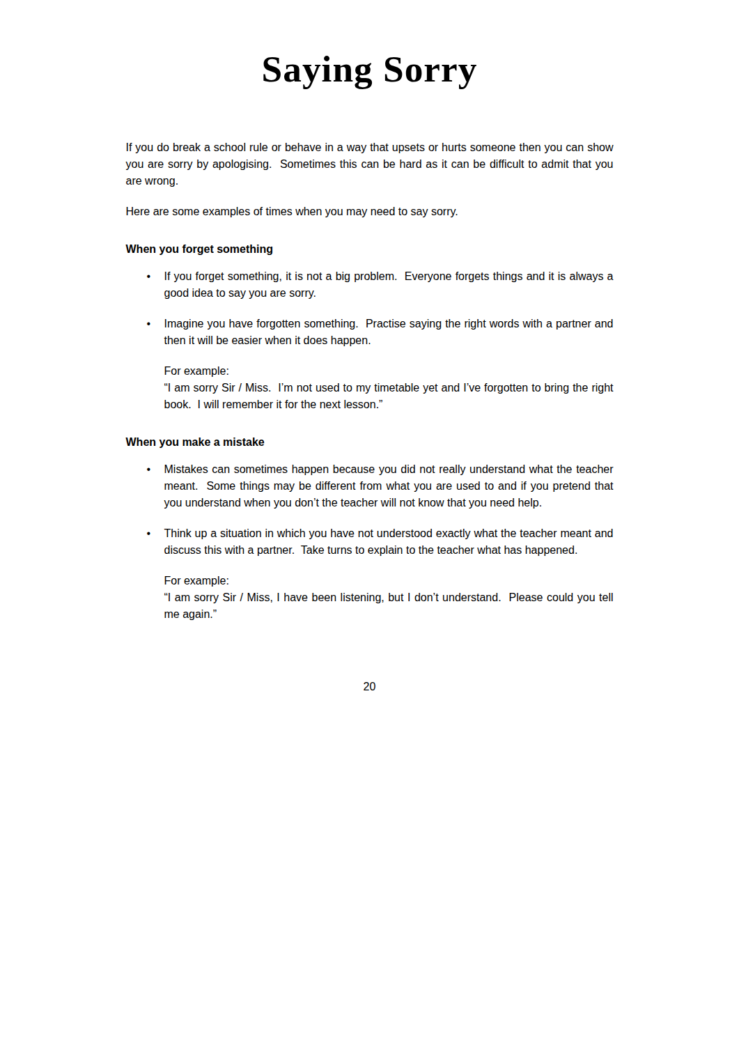Saying Sorry
If you do break a school rule or behave in a way that upsets or hurts someone then you can show you are sorry by apologising. Sometimes this can be hard as it can be difficult to admit that you are wrong.
Here are some examples of times when you may need to say sorry.
When you forget something
If you forget something, it is not a big problem. Everyone forgets things and it is always a good idea to say you are sorry.
Imagine you have forgotten something. Practise saying the right words with a partner and then it will be easier when it does happen.
For example:
“I am sorry Sir / Miss. I’m not used to my timetable yet and I’ve forgotten to bring the right book. I will remember it for the next lesson.”
When you make a mistake
Mistakes can sometimes happen because you did not really understand what the teacher meant. Some things may be different from what you are used to and if you pretend that you understand when you don’t the teacher will not know that you need help.
Think up a situation in which you have not understood exactly what the teacher meant and discuss this with a partner. Take turns to explain to the teacher what has happened.
For example:
“I am sorry Sir / Miss, I have been listening, but I don’t understand. Please could you tell me again.”
20